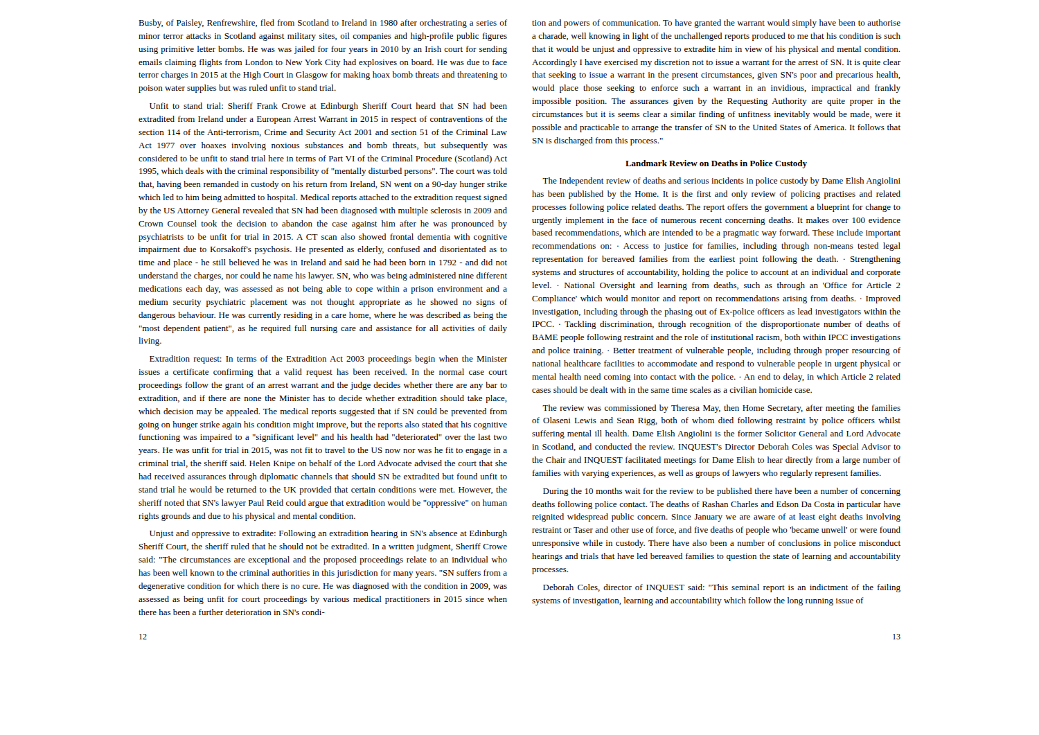Busby, of Paisley, Renfrewshire, fled from Scotland to Ireland in 1980 after orchestrating a series of minor terror attacks in Scotland against military sites, oil companies and high-profile public figures using primitive letter bombs. He was was jailed for four years in 2010 by an Irish court for sending emails claiming flights from London to New York City had explosives on board. He was due to face terror charges in 2015 at the High Court in Glasgow for making hoax bomb threats and threatening to poison water supplies but was ruled unfit to stand trial.
Unfit to stand trial: Sheriff Frank Crowe at Edinburgh Sheriff Court heard that SN had been extradited from Ireland under a European Arrest Warrant in 2015 in respect of contraventions of the section 114 of the Anti-terrorism, Crime and Security Act 2001 and section 51 of the Criminal Law Act 1977 over hoaxes involving noxious substances and bomb threats, but subsequently was considered to be unfit to stand trial here in terms of Part VI of the Criminal Procedure (Scotland) Act 1995, which deals with the criminal responsibility of "mentally disturbed persons". The court was told that, having been remanded in custody on his return from Ireland, SN went on a 90-day hunger strike which led to him being admitted to hospital. Medical reports attached to the extradition request signed by the US Attorney General revealed that SN had been diagnosed with multiple sclerosis in 2009 and Crown Counsel took the decision to abandon the case against him after he was pronounced by psychiatrists to be unfit for trial in 2015. A CT scan also showed frontal dementia with cognitive impairment due to Korsakoff's psychosis. He presented as elderly, confused and disorientated as to time and place - he still believed he was in Ireland and said he had been born in 1792 - and did not understand the charges, nor could he name his lawyer. SN, who was being administered nine different medications each day, was assessed as not being able to cope within a prison environment and a medium security psychiatric placement was not thought appropriate as he showed no signs of dangerous behaviour. He was currently residing in a care home, where he was described as being the "most dependent patient", as he required full nursing care and assistance for all activities of daily living.
Extradition request: In terms of the Extradition Act 2003 proceedings begin when the Minister issues a certificate confirming that a valid request has been received. In the normal case court proceedings follow the grant of an arrest warrant and the judge decides whether there are any bar to extradition, and if there are none the Minister has to decide whether extradition should take place, which decision may be appealed. The medical reports suggested that if SN could be prevented from going on hunger strike again his condition might improve, but the reports also stated that his cognitive functioning was impaired to a "significant level" and his health had "deteriorated" over the last two years. He was unfit for trial in 2015, was not fit to travel to the US now nor was he fit to engage in a criminal trial, the sheriff said. Helen Knipe on behalf of the Lord Advocate advised the court that she had received assurances through diplomatic channels that should SN be extradited but found unfit to stand trial he would be returned to the UK provided that certain conditions were met. However, the sheriff noted that SN's lawyer Paul Reid could argue that extradition would be "oppressive" on human rights grounds and due to his physical and mental condition.
Unjust and oppressive to extradite: Following an extradition hearing in SN's absence at Edinburgh Sheriff Court, the sheriff ruled that he should not be extradited. In a written judgment, Sheriff Crowe said: "The circumstances are exceptional and the proposed proceedings relate to an individual who has been well known to the criminal authorities in this jurisdiction for many years. "SN suffers from a degenerative condition for which there is no cure. He was diagnosed with the condition in 2009, was assessed as being unfit for court proceedings by various medical practitioners in 2015 since when there has been a further deterioration in SN's condi-
tion and powers of communication. To have granted the warrant would simply have been to authorise a charade, well knowing in light of the unchallenged reports produced to me that his condition is such that it would be unjust and oppressive to extradite him in view of his physical and mental condition. Accordingly I have exercised my discretion not to issue a warrant for the arrest of SN. It is quite clear that seeking to issue a warrant in the present circumstances, given SN's poor and precarious health, would place those seeking to enforce such a warrant in an invidious, impractical and frankly impossible position. The assurances given by the Requesting Authority are quite proper in the circumstances but it is seems clear a similar finding of unfitness inevitably would be made, were it possible and practicable to arrange the transfer of SN to the United States of America. It follows that SN is discharged from this process."
Landmark Review on Deaths in Police Custody
The Independent review of deaths and serious incidents in police custody by Dame Elish Angiolini has been published by the Home. It is the first and only review of policing practises and related processes following police related deaths. The report offers the government a blueprint for change to urgently implement in the face of numerous recent concerning deaths. It makes over 100 evidence based recommendations, which are intended to be a pragmatic way forward. These include important recommendations on: · Access to justice for families, including through non-means tested legal representation for bereaved families from the earliest point following the death. · Strengthening systems and structures of accountability, holding the police to account at an individual and corporate level. · National Oversight and learning from deaths, such as through an 'Office for Article 2 Compliance' which would monitor and report on recommendations arising from deaths. · Improved investigation, including through the phasing out of Ex-police officers as lead investigators within the IPCC. · Tackling discrimination, through recognition of the disproportionate number of deaths of BAME people following restraint and the role of institutional racism, both within IPCC investigations and police training. · Better treatment of vulnerable people, including through proper resourcing of national healthcare facilities to accommodate and respond to vulnerable people in urgent physical or mental health need coming into contact with the police. · An end to delay, in which Article 2 related cases should be dealt with in the same time scales as a civilian homicide case.
The review was commissioned by Theresa May, then Home Secretary, after meeting the families of Olaseni Lewis and Sean Rigg, both of whom died following restraint by police officers whilst suffering mental ill health. Dame Elish Angiolini is the former Solicitor General and Lord Advocate in Scotland, and conducted the review. INQUEST's Director Deborah Coles was Special Advisor to the Chair and INQUEST facilitated meetings for Dame Elish to hear directly from a large number of families with varying experiences, as well as groups of lawyers who regularly represent families.
During the 10 months wait for the review to be published there have been a number of concerning deaths following police contact. The deaths of Rashan Charles and Edson Da Costa in particular have reignited widespread public concern. Since January we are aware of at least eight deaths involving restraint or Taser and other use of force, and five deaths of people who 'became unwell' or were found unresponsive while in custody. There have also been a number of conclusions in police misconduct hearings and trials that have led bereaved families to question the state of learning and accountability processes.
Deborah Coles, director of INQUEST said: "This seminal report is an indictment of the failing systems of investigation, learning and accountability which follow the long running issue of
12 13